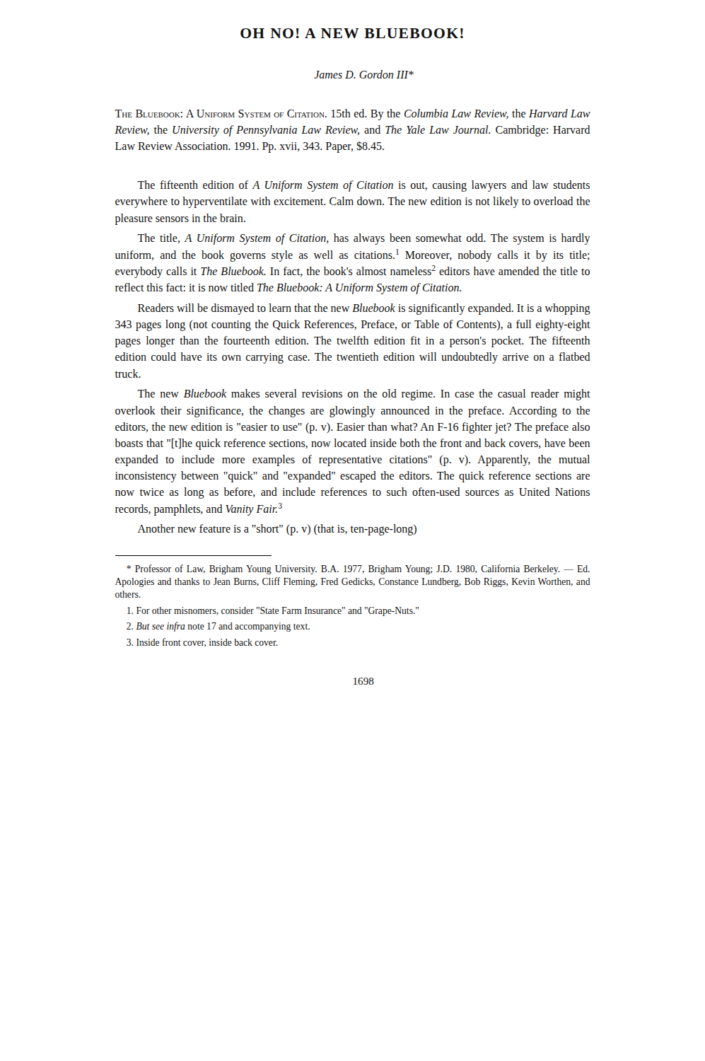Oh No! A New Bluebook!
James D. Gordon III*
The Bluebook: A Uniform System of Citation. 15th ed. By the Columbia Law Review, the Harvard Law Review, the University of Pennsylvania Law Review, and The Yale Law Journal. Cambridge: Harvard Law Review Association. 1991. Pp. xvii, 343. Paper, $8.45.
The fifteenth edition of A Uniform System of Citation is out, causing lawyers and law students everywhere to hyperventilate with excitement. Calm down. The new edition is not likely to overload the pleasure sensors in the brain.
The title, A Uniform System of Citation, has always been somewhat odd. The system is hardly uniform, and the book governs style as well as citations.1 Moreover, nobody calls it by its title; everybody calls it The Bluebook. In fact, the book's almost nameless2 editors have amended the title to reflect this fact: it is now titled The Bluebook: A Uniform System of Citation.
Readers will be dismayed to learn that the new Bluebook is significantly expanded. It is a whopping 343 pages long (not counting the Quick References, Preface, or Table of Contents), a full eighty-eight pages longer than the fourteenth edition. The twelfth edition fit in a person's pocket. The fifteenth edition could have its own carrying case. The twentieth edition will undoubtedly arrive on a flatbed truck.
The new Bluebook makes several revisions on the old regime. In case the casual reader might overlook their significance, the changes are glowingly announced in the preface. According to the editors, the new edition is "easier to use" (p. v). Easier than what? An F-16 fighter jet? The preface also boasts that "[t]he quick reference sections, now located inside both the front and back covers, have been expanded to include more examples of representative citations" (p. v). Apparently, the mutual inconsistency between "quick" and "expanded" escaped the editors. The quick reference sections are now twice as long as before, and include references to such often-used sources as United Nations records, pamphlets, and Vanity Fair.3
Another new feature is a "short" (p. v) (that is, ten-page-long)
* Professor of Law, Brigham Young University. B.A. 1977, Brigham Young; J.D. 1980, California Berkeley. — Ed. Apologies and thanks to Jean Burns, Cliff Fleming, Fred Gedicks, Constance Lundberg, Bob Riggs, Kevin Worthen, and others.
1. For other misnomers, consider "State Farm Insurance" and "Grape-Nuts."
2. But see infra note 17 and accompanying text.
3. Inside front cover, inside back cover.
1698